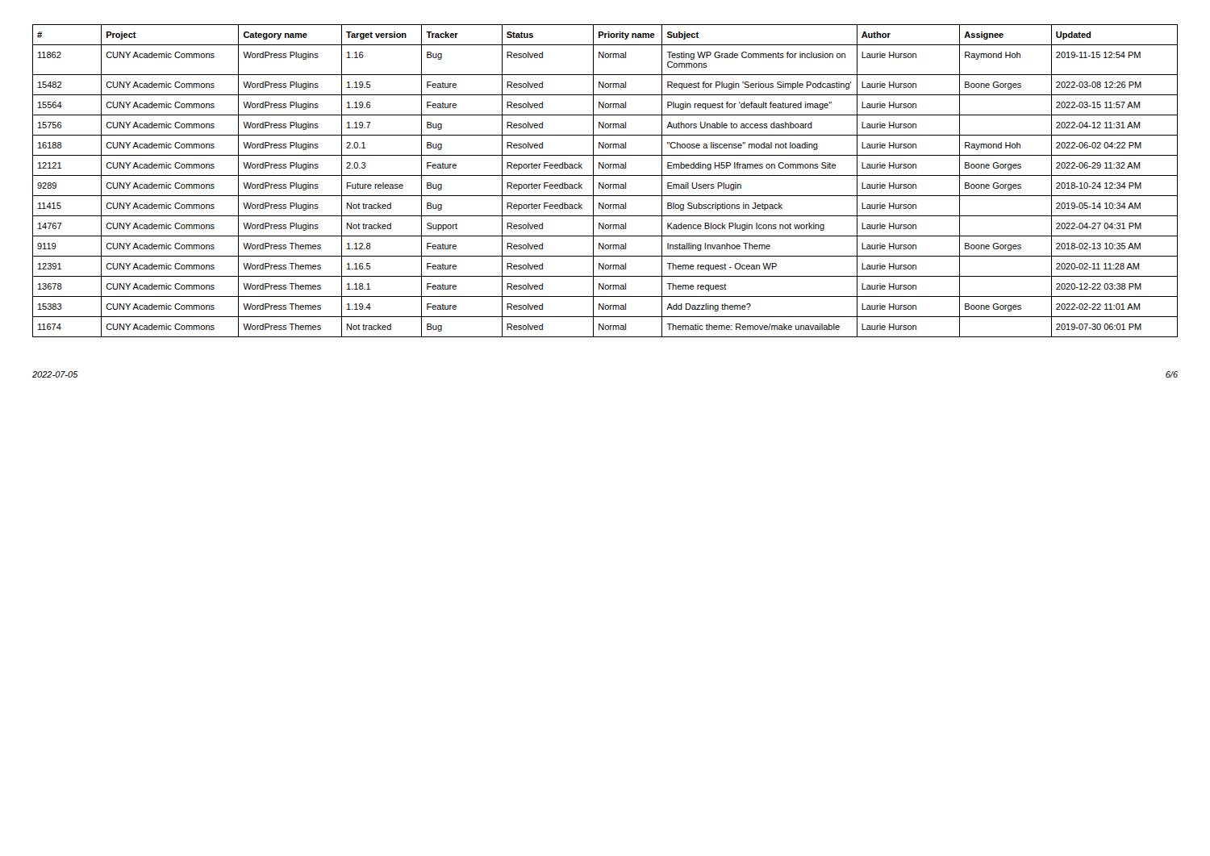| # | Project | Category name | Target version | Tracker | Status | Priority name | Subject | Author | Assignee | Updated |
| --- | --- | --- | --- | --- | --- | --- | --- | --- | --- | --- |
| 11862 | CUNY Academic Commons | WordPress Plugins | 1.16 | Bug | Resolved | Normal | Testing WP Grade Comments for inclusion on Commons | Laurie Hurson | Raymond Hoh | 2019-11-15 12:54 PM |
| 15482 | CUNY Academic Commons | WordPress Plugins | 1.19.5 | Feature | Resolved | Normal | Request for Plugin 'Serious Simple Podcasting' | Laurie Hurson | Boone Gorges | 2022-03-08 12:26 PM |
| 15564 | CUNY Academic Commons | WordPress Plugins | 1.19.6 | Feature | Resolved | Normal | Plugin request for 'default featured image" | Laurie Hurson | | 2022-03-15 11:57 AM |
| 15756 | CUNY Academic Commons | WordPress Plugins | 1.19.7 | Bug | Resolved | Normal | Authors Unable to access dashboard | Laurie Hurson | | 2022-04-12 11:31 AM |
| 16188 | CUNY Academic Commons | WordPress Plugins | 2.0.1 | Bug | Resolved | Normal | "Choose a liscense" modal not loading | Laurie Hurson | Raymond Hoh | 2022-06-02 04:22 PM |
| 12121 | CUNY Academic Commons | WordPress Plugins | 2.0.3 | Feature | Reporter Feedback | Normal | Embedding H5P Iframes on Commons Site | Laurie Hurson | Boone Gorges | 2022-06-29 11:32 AM |
| 9289 | CUNY Academic Commons | WordPress Plugins | Future release | Bug | Reporter Feedback | Normal | Email Users Plugin | Laurie Hurson | Boone Gorges | 2018-10-24 12:34 PM |
| 11415 | CUNY Academic Commons | WordPress Plugins | Not tracked | Bug | Reporter Feedback | Normal | Blog Subscriptions in Jetpack | Laurie Hurson | | 2019-05-14 10:34 AM |
| 14767 | CUNY Academic Commons | WordPress Plugins | Not tracked | Support | Resolved | Normal | Kadence Block Plugin Icons not working | Laurie Hurson | | 2022-04-27 04:31 PM |
| 9119 | CUNY Academic Commons | WordPress Themes | 1.12.8 | Feature | Resolved | Normal | Installing Invanhoe Theme | Laurie Hurson | Boone Gorges | 2018-02-13 10:35 AM |
| 12391 | CUNY Academic Commons | WordPress Themes | 1.16.5 | Feature | Resolved | Normal | Theme request - Ocean WP | Laurie Hurson | | 2020-02-11 11:28 AM |
| 13678 | CUNY Academic Commons | WordPress Themes | 1.18.1 | Feature | Resolved | Normal | Theme request | Laurie Hurson | | 2020-12-22 03:38 PM |
| 15383 | CUNY Academic Commons | WordPress Themes | 1.19.4 | Feature | Resolved | Normal | Add Dazzling theme? | Laurie Hurson | Boone Gorges | 2022-02-22 11:01 AM |
| 11674 | CUNY Academic Commons | WordPress Themes | Not tracked | Bug | Resolved | Normal | Thematic theme: Remove/make unavailable | Laurie Hurson | | 2019-07-30 06:01 PM |
2022-07-05 6/6